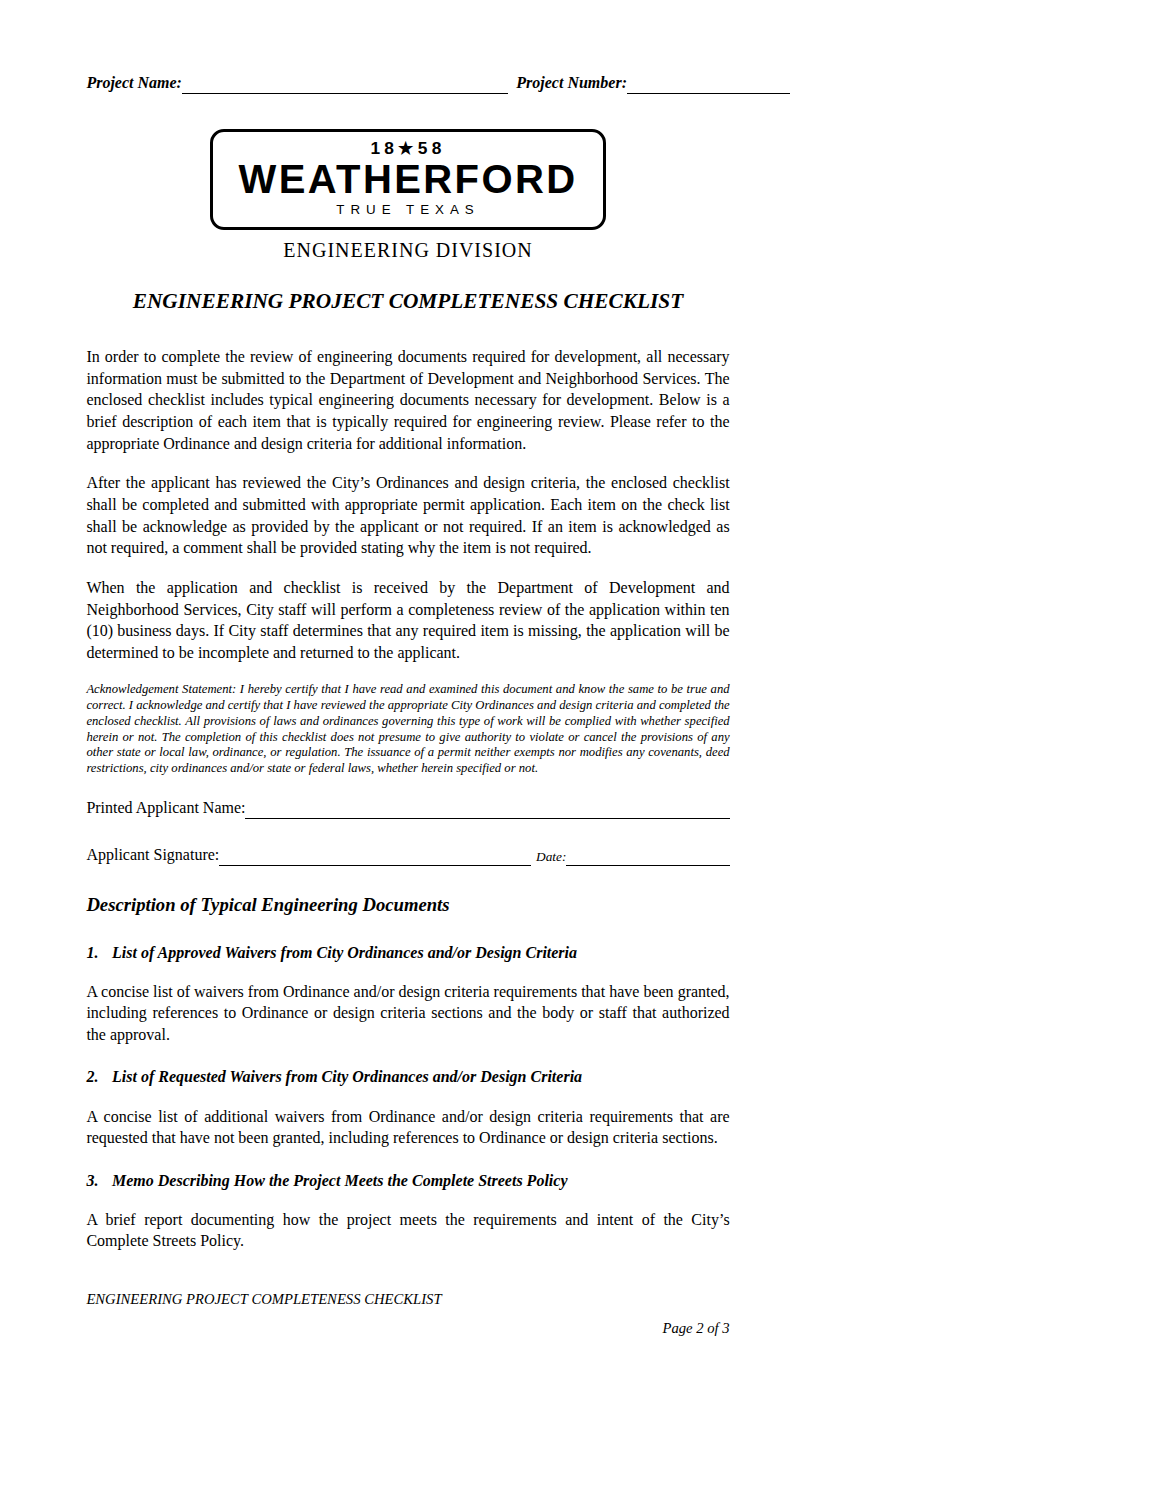Project Name: Project Number:
18★58
WEATHERFORD
TRUE TEXAS
ENGINEERING DIVISION
ENGINEERING PROJECT COMPLETENESS CHECKLIST
In order to complete the review of engineering documents required for development, all necessary information must be submitted to the Department of Development and Neighborhood Services. The enclosed checklist includes typical engineering documents necessary for development. Below is a brief description of each item that is typically required for engineering review. Please refer to the appropriate Ordinance and design criteria for additional information.
After the applicant has reviewed the City’s Ordinances and design criteria, the enclosed checklist shall be completed and submitted with appropriate permit application. Each item on the check list shall be acknowledge as provided by the applicant or not required. If an item is acknowledged as not required, a comment shall be provided stating why the item is not required.
When the application and checklist is received by the Department of Development and Neighborhood Services, City staff will perform a completeness review of the application within ten (10) business days. If City staff determines that any required item is missing, the application will be determined to be incomplete and returned to the applicant.
Acknowledgement Statement: I hereby certify that I have read and examined this document and know the same to be true and correct. I acknowledge and certify that I have reviewed the appropriate City Ordinances and design criteria and completed the enclosed checklist. All provisions of laws and ordinances governing this type of work will be complied with whether specified herein or not. The completion of this checklist does not presume to give authority to violate or cancel the provisions of any other state or local law, ordinance, or regulation. The issuance of a permit neither exempts nor modifies any covenants, deed restrictions, city ordinances and/or state or federal laws, whether herein specified or not.
Printed Applicant Name:
Applicant Signature: Date:
Description of Typical Engineering Documents
1. List of Approved Waivers from City Ordinances and/or Design Criteria
A concise list of waivers from Ordinance and/or design criteria requirements that have been granted, including references to Ordinance or design criteria sections and the body or staff that authorized the approval.
2. List of Requested Waivers from City Ordinances and/or Design Criteria
A concise list of additional waivers from Ordinance and/or design criteria requirements that are requested that have not been granted, including references to Ordinance or design criteria sections.
3. Memo Describing How the Project Meets the Complete Streets Policy
A brief report documenting how the project meets the requirements and intent of the City’s Complete Streets Policy.
ENGINEERING PROJECT COMPLETENESS CHECKLIST
Page 2 of 3